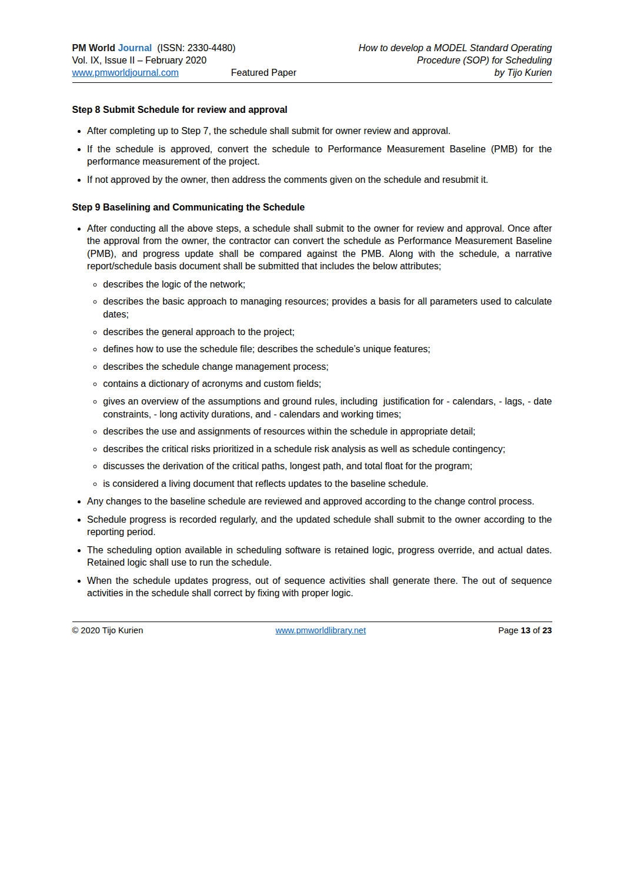PM World Journal (ISSN: 2330-4480)
Vol. IX, Issue II – February 2020
www.pmworldjournal.com Featured Paper
How to develop a MODEL Standard Operating
Procedure (SOP) for Scheduling
by Tijo Kurien
Step 8 Submit Schedule for review and approval
After completing up to Step 7, the schedule shall submit for owner review and approval.
If the schedule is approved, convert the schedule to Performance Measurement Baseline (PMB) for the performance measurement of the project.
If not approved by the owner, then address the comments given on the schedule and resubmit it.
Step 9 Baselining and Communicating the Schedule
After conducting all the above steps, a schedule shall submit to the owner for review and approval. Once after the approval from the owner, the contractor can convert the schedule as Performance Measurement Baseline (PMB), and progress update shall be compared against the PMB. Along with the schedule, a narrative report/schedule basis document shall be submitted that includes the below attributes;
describes the logic of the network;
describes the basic approach to managing resources; provides a basis for all parameters used to calculate dates;
describes the general approach to the project;
defines how to use the schedule file; describes the schedule’s unique features;
describes the schedule change management process;
contains a dictionary of acronyms and custom fields;
gives an overview of the assumptions and ground rules, including justification for - calendars, - lags, - date constraints, - long activity durations, and - calendars and working times;
describes the use and assignments of resources within the schedule in appropriate detail;
describes the critical risks prioritized in a schedule risk analysis as well as schedule contingency;
discusses the derivation of the critical paths, longest path, and total float for the program;
is considered a living document that reflects updates to the baseline schedule.
Any changes to the baseline schedule are reviewed and approved according to the change control process.
Schedule progress is recorded regularly, and the updated schedule shall submit to the owner according to the reporting period.
The scheduling option available in scheduling software is retained logic, progress override, and actual dates. Retained logic shall use to run the schedule.
When the schedule updates progress, out of sequence activities shall generate there. The out of sequence activities in the schedule shall correct by fixing with proper logic.
© 2020 Tijo Kurien
www.pmworldlibrary.net
Page 13 of 23